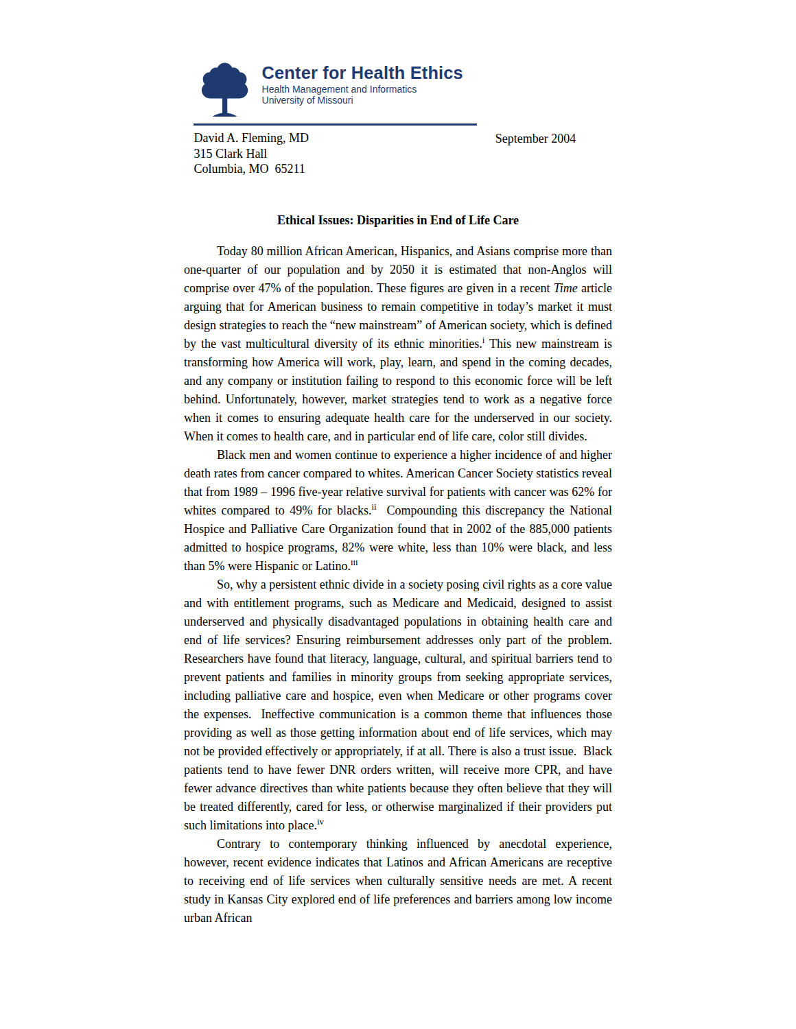Center for Health Ethics
Health Management and Informatics
University of Missouri
David A. Fleming, MD
315 Clark Hall
Columbia, MO 65211
September 2004
Ethical Issues: Disparities in End of Life Care
Today 80 million African American, Hispanics, and Asians comprise more than one-quarter of our population and by 2050 it is estimated that non-Anglos will comprise over 47% of the population. These figures are given in a recent Time article arguing that for American business to remain competitive in today’s market it must design strategies to reach the “new mainstream” of American society, which is defined by the vast multicultural diversity of its ethnic minorities.i This new mainstream is transforming how America will work, play, learn, and spend in the coming decades, and any company or institution failing to respond to this economic force will be left behind. Unfortunately, however, market strategies tend to work as a negative force when it comes to ensuring adequate health care for the underserved in our society. When it comes to health care, and in particular end of life care, color still divides.
Black men and women continue to experience a higher incidence of and higher death rates from cancer compared to whites. American Cancer Society statistics reveal that from 1989 – 1996 five-year relative survival for patients with cancer was 62% for whites compared to 49% for blacks.ii Compounding this discrepancy the National Hospice and Palliative Care Organization found that in 2002 of the 885,000 patients admitted to hospice programs, 82% were white, less than 10% were black, and less than 5% were Hispanic or Latino.iii
So, why a persistent ethnic divide in a society posing civil rights as a core value and with entitlement programs, such as Medicare and Medicaid, designed to assist underserved and physically disadvantaged populations in obtaining health care and end of life services? Ensuring reimbursement addresses only part of the problem. Researchers have found that literacy, language, cultural, and spiritual barriers tend to prevent patients and families in minority groups from seeking appropriate services, including palliative care and hospice, even when Medicare or other programs cover the expenses. Ineffective communication is a common theme that influences those providing as well as those getting information about end of life services, which may not be provided effectively or appropriately, if at all. There is also a trust issue. Black patients tend to have fewer DNR orders written, will receive more CPR, and have fewer advance directives than white patients because they often believe that they will be treated differently, cared for less, or otherwise marginalized if their providers put such limitations into place.iv
Contrary to contemporary thinking influenced by anecdotal experience, however, recent evidence indicates that Latinos and African Americans are receptive to receiving end of life services when culturally sensitive needs are met. A recent study in Kansas City explored end of life preferences and barriers among low income urban African